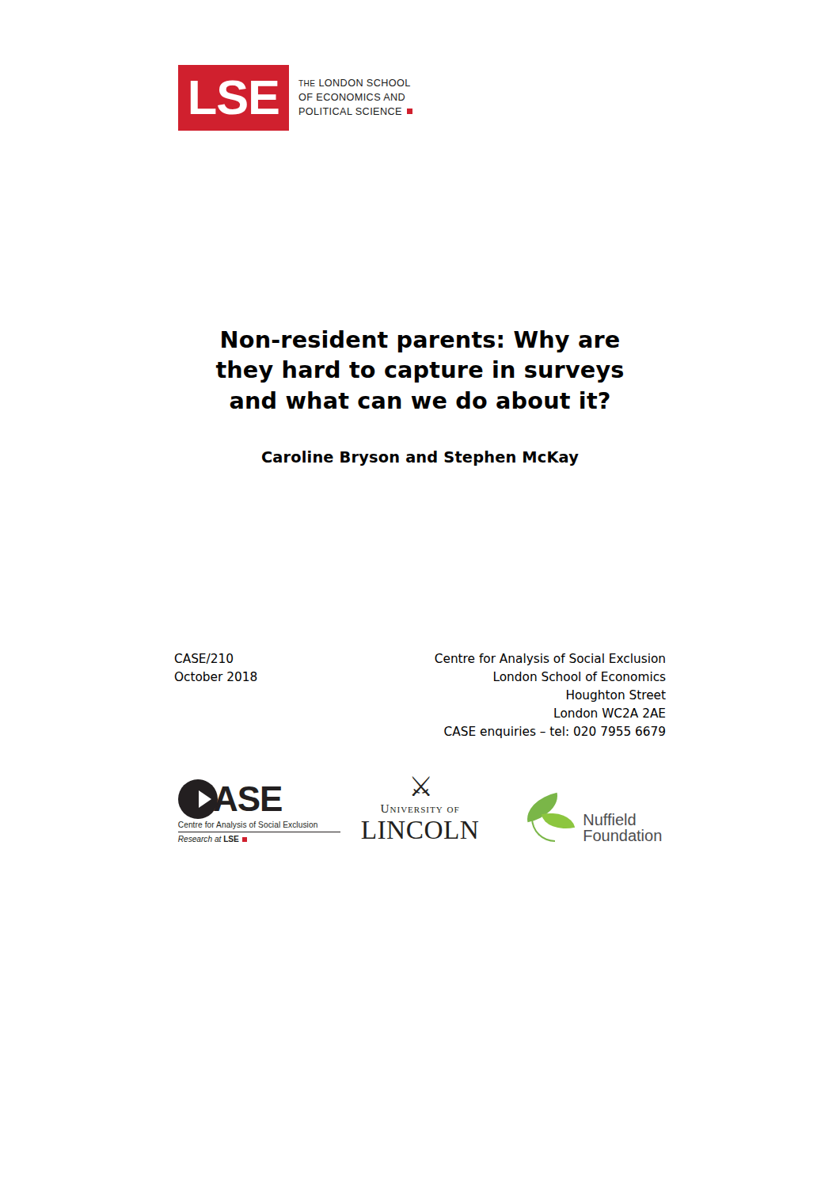LSE
THE London School
OF Economics and
Political Science
Non-resident parents: Why are they hard to capture in surveys and what can we do about it?
Caroline Bryson and Stephen McKay
CASE/210
October 2018
Centre for Analysis of Social Exclusion
London School of Economics
Houghton Street
London WC2A 2AE
CASE enquiries – tel: 020 7955 6679
ASE
Centre for Analysis of Social Exclusion
Research at LSE
⚔
University of
LINCOLN
Nuffield
Foundation